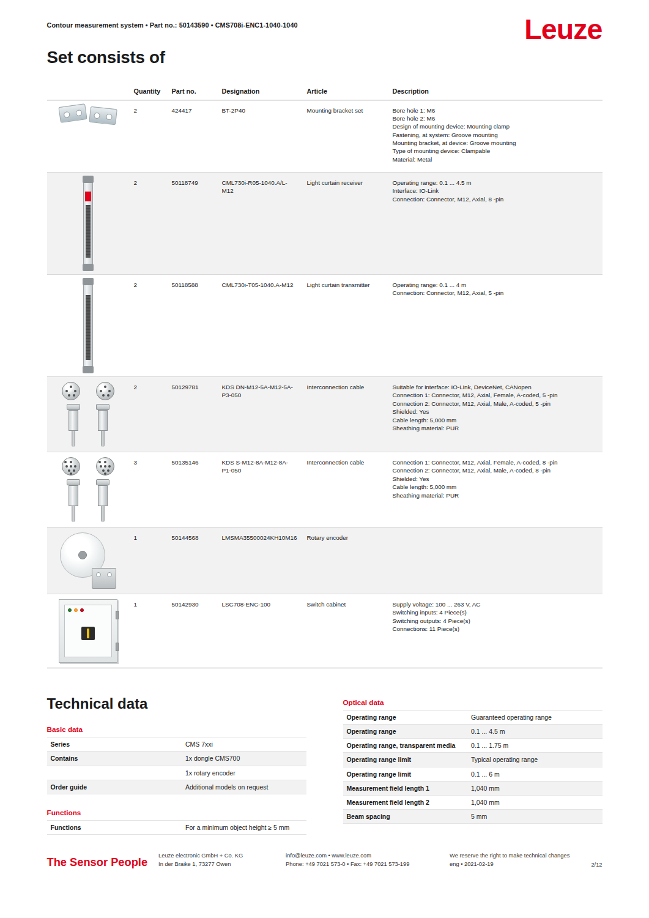Contour measurement system • Part no.: 50143590 • CMS708i-ENC1-1040-1040
Set consists of
Leuze
| | Quantity | Part no. | Designation | Article | Description |
| --- | --- | --- | --- | --- | --- |
| | 2 | 424417 | BT-2P40 | Mounting bracket set | Bore hole 1: M6 Bore hole 2: M6 Design of mounting device: Mounting clamp Fastening, at system: Groove mounting Mounting bracket, at device: Groove mounting Type of mounting device: Clampable Material: Metal |
| | 2 | 50118749 | CML730i-R05-1040.A/L-M12 | Light curtain receiver | Operating range: 0.1 ... 4.5 m Interface: IO-Link Connection: Connector, M12, Axial, 8 -pin |
| | 2 | 50118588 | CML730i-T05-1040.A-M12 | Light curtain transmitter | Operating range: 0.1 ... 4 m Connection: Connector, M12, Axial, 5 -pin |
| | 2 | 50129781 | KDS DN-M12-5A-M12-5A-P3-050 | Interconnection cable | Suitable for interface: IO-Link, DeviceNet, CANopen Connection 1: Connector, M12, Axial, Female, A-coded, 5 -pin Connection 2: Connector, M12, Axial, Male, A-coded, 5 -pin Shielded: Yes Cable length: 5,000 mm Sheathing material: PUR |
| | 3 | 50135146 | KDS S-M12-8A-M12-8A-P1-050 | Interconnection cable | Connection 1: Connector, M12, Axial, Female, A-coded, 8 -pin Connection 2: Connector, M12, Axial, Male, A-coded, 8 -pin Shielded: Yes Cable length: 5,000 mm Sheathing material: PUR |
| | 1 | 50144568 | LMSMA35500024KH10M16 | Rotary encoder | |
| | 1 | 50142930 | LSC708-ENC-100 | Switch cabinet | Supply voltage: 100 ... 263 V, AC Switching inputs: 4 Piece(s) Switching outputs: 4 Piece(s) Connections: 11 Piece(s) |
Technical data
Basic data
| Series | CMS 7xxi |
| Contains | 1x dongle CMS700 |
| | 1x rotary encoder |
| Order guide | Additional models on request |
Functions
| Functions | For a minimum object height ≥ 5 mm |
Optical data
| Operating range | Guaranteed operating range |
| Operating range | 0.1 ... 4.5 m |
| Operating range, transparent media | 0.1 ... 1.75 m |
| Operating range limit | Typical operating range |
| Operating range limit | 0.1 ... 6 m |
| Measurement field length 1 | 1,040 mm |
| Measurement field length 2 | 1,040 mm |
| Beam spacing | 5 mm |
The Sensor People
Leuze electronic GmbH + Co. KG In der Braike 1, 73277 Owen
info@leuze.com • www.leuze.com Phone: +49 7021 573-0 • Fax: +49 7021 573-199
We reserve the right to make technical changes eng • 2021-02-19
2/12